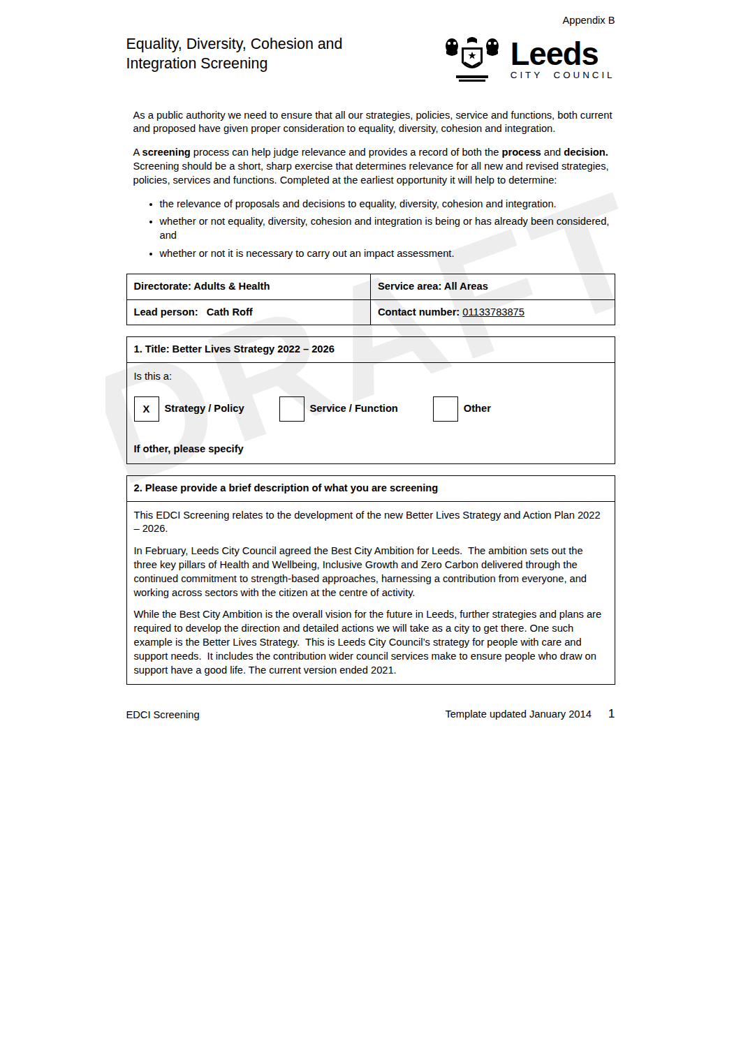DRAFT
Appendix B
Equality, Diversity, Cohesion and
Integration Screening
Leeds
CITY COUNCIL
As a public authority we need to ensure that all our strategies, policies, service and functions, both current and proposed have given proper consideration to equality, diversity, cohesion and integration.
A screening process can help judge relevance and provides a record of both the process and decision. Screening should be a short, sharp exercise that determines relevance for all new and revised strategies, policies, services and functions. Completed at the earliest opportunity it will help to determine:
the relevance of proposals and decisions to equality, diversity, cohesion and integration.
whether or not equality, diversity, cohesion and integration is being or has already been considered, and
whether or not it is necessary to carry out an impact assessment.
| Directorate: Adults & Health | Service area: All Areas |
| Lead person: Cath Roff | Contact number: 01133783875 |
1. Title: Better Lives Strategy 2022 – 2026
Is this a:
X Strategy / Policy
Service / Function
Other
If other, please specify
2. Please provide a brief description of what you are screening
This EDCI Screening relates to the development of the new Better Lives Strategy and Action Plan 2022 – 2026.
In February, Leeds City Council agreed the Best City Ambition for Leeds. The ambition sets out the three key pillars of Health and Wellbeing, Inclusive Growth and Zero Carbon delivered through the continued commitment to strength-based approaches, harnessing a contribution from everyone, and working across sectors with the citizen at the centre of activity.
While the Best City Ambition is the overall vision for the future in Leeds, further strategies and plans are required to develop the direction and detailed actions we will take as a city to get there. One such example is the Better Lives Strategy. This is Leeds City Council’s strategy for people with care and support needs. It includes the contribution wider council services make to ensure people who draw on support have a good life. The current version ended 2021.
EDCI Screening
Template updated January 2014 1